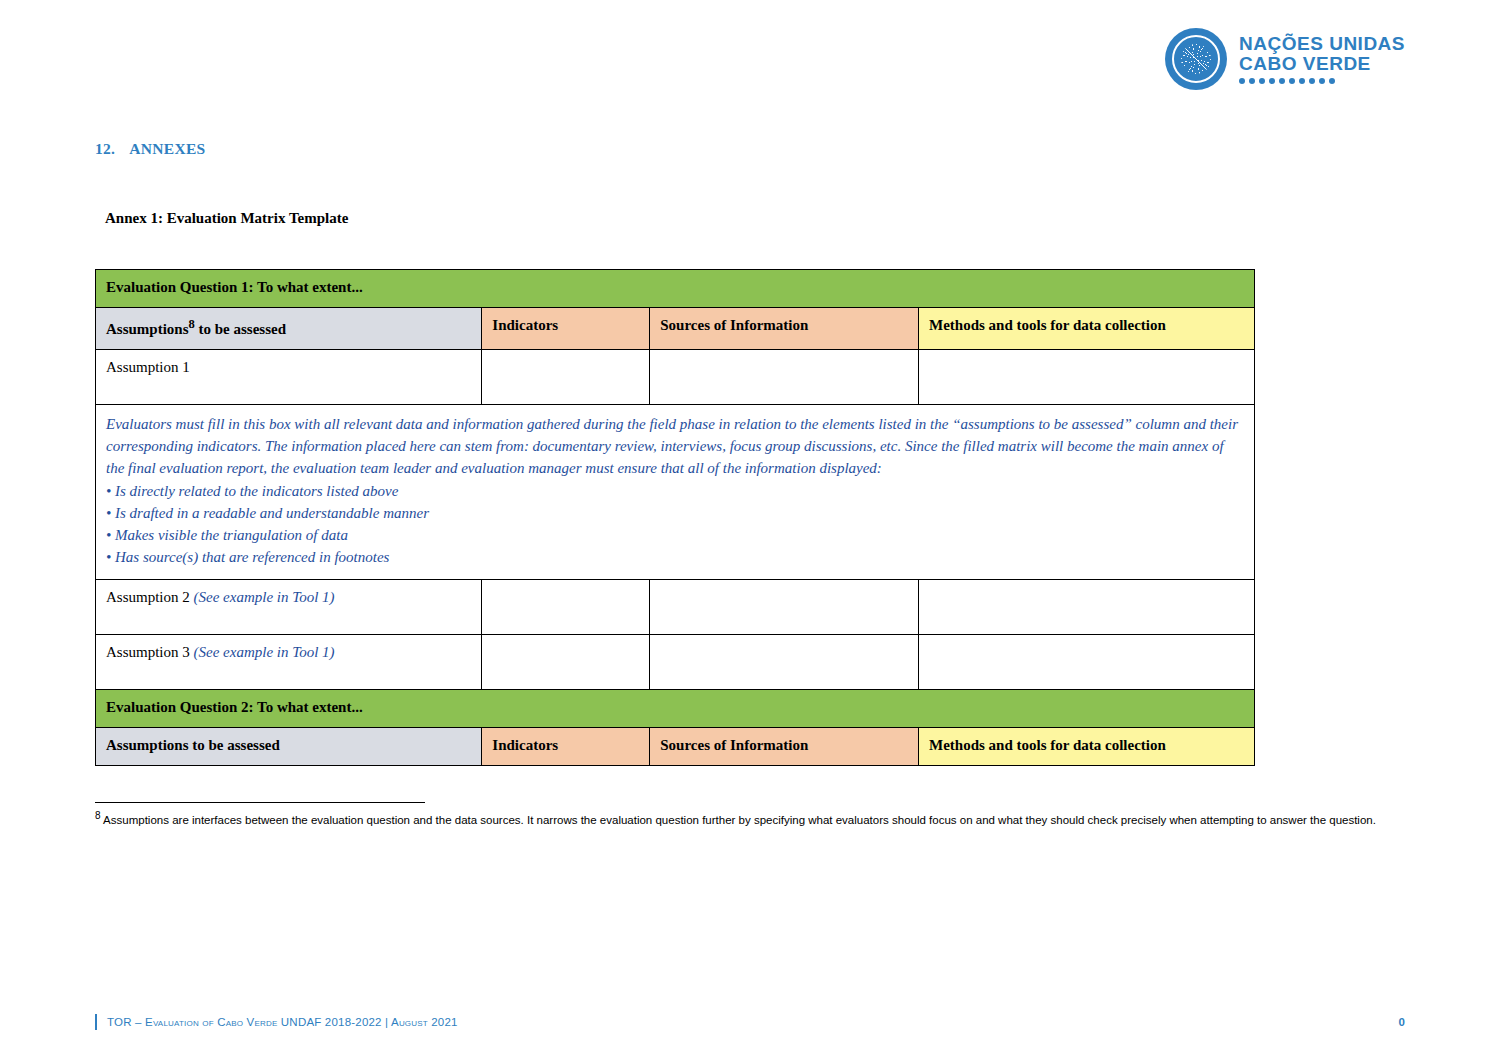NAÇÕES UNIDAS
CABO VERDE
12. ANNEXES
Annex 1: Evaluation Matrix Template
| Evaluation Question 1: To what extent... |
| Assumptions 8 to be assessed | Indicators | Sources of Information | Methods and tools for data collection |
| Assumption 1 | | | |
| Evaluators must fill in this box with all relevant data and information gathered during the field phase in relation to the elements listed in the “assumptions to be assessed” column and their corresponding indicators. The information placed here can stem from: documentary review, interviews, focus group discussions, etc. Since the filled matrix will become the main annex of the final evaluation report, the evaluation team leader and evaluation manager must ensure that all of the information displayed: Is directly related to the indicators listed above Is drafted in a readable and understandable manner Makes visible the triangulation of data Has source(s) that are referenced in footnotes |
| Assumption 2 (See example in Tool 1) | | | |
| Assumption 3 (See example in Tool 1) | | | |
| Evaluation Question 2: To what extent... |
| Assumptions to be assessed | Indicators | Sources of Information | Methods and tools for data collection |
8 Assumptions are interfaces between the evaluation question and the data sources. It narrows the evaluation question further by specifying what evaluators should focus on and what they should check precisely when attempting to answer the question.
TOR – Evaluation of Cabo Verde UNDAF 2018-2022 | August 2021
0